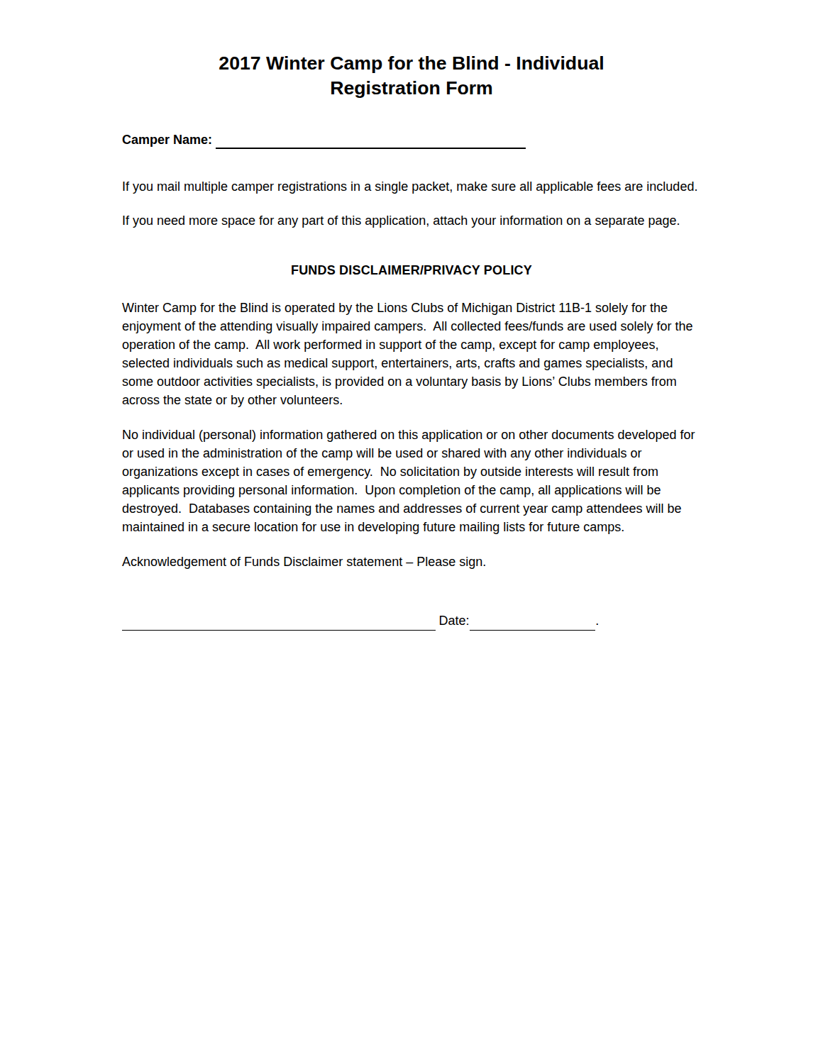2017 Winter Camp for the Blind - Individual
Registration Form
Camper Name:
If you mail multiple camper registrations in a single packet, make sure all applicable fees are included.
If you need more space for any part of this application, attach your information on a separate page.
FUNDS DISCLAIMER/PRIVACY POLICY
Winter Camp for the Blind is operated by the Lions Clubs of Michigan District 11B-1 solely for the enjoyment of the attending visually impaired campers. All collected fees/funds are used solely for the operation of the camp. All work performed in support of the camp, except for camp employees, selected individuals such as medical support, entertainers, arts, crafts and games specialists, and some outdoor activities specialists, is provided on a voluntary basis by Lions’ Clubs members from across the state or by other volunteers.
No individual (personal) information gathered on this application or on other documents developed for or used in the administration of the camp will be used or shared with any other individuals or organizations except in cases of emergency. No solicitation by outside interests will result from applicants providing personal information. Upon completion of the camp, all applications will be destroyed. Databases containing the names and addresses of current year camp attendees will be maintained in a secure location for use in developing future mailing lists for future camps.
Acknowledgement of Funds Disclaimer statement – Please sign.
Date: .